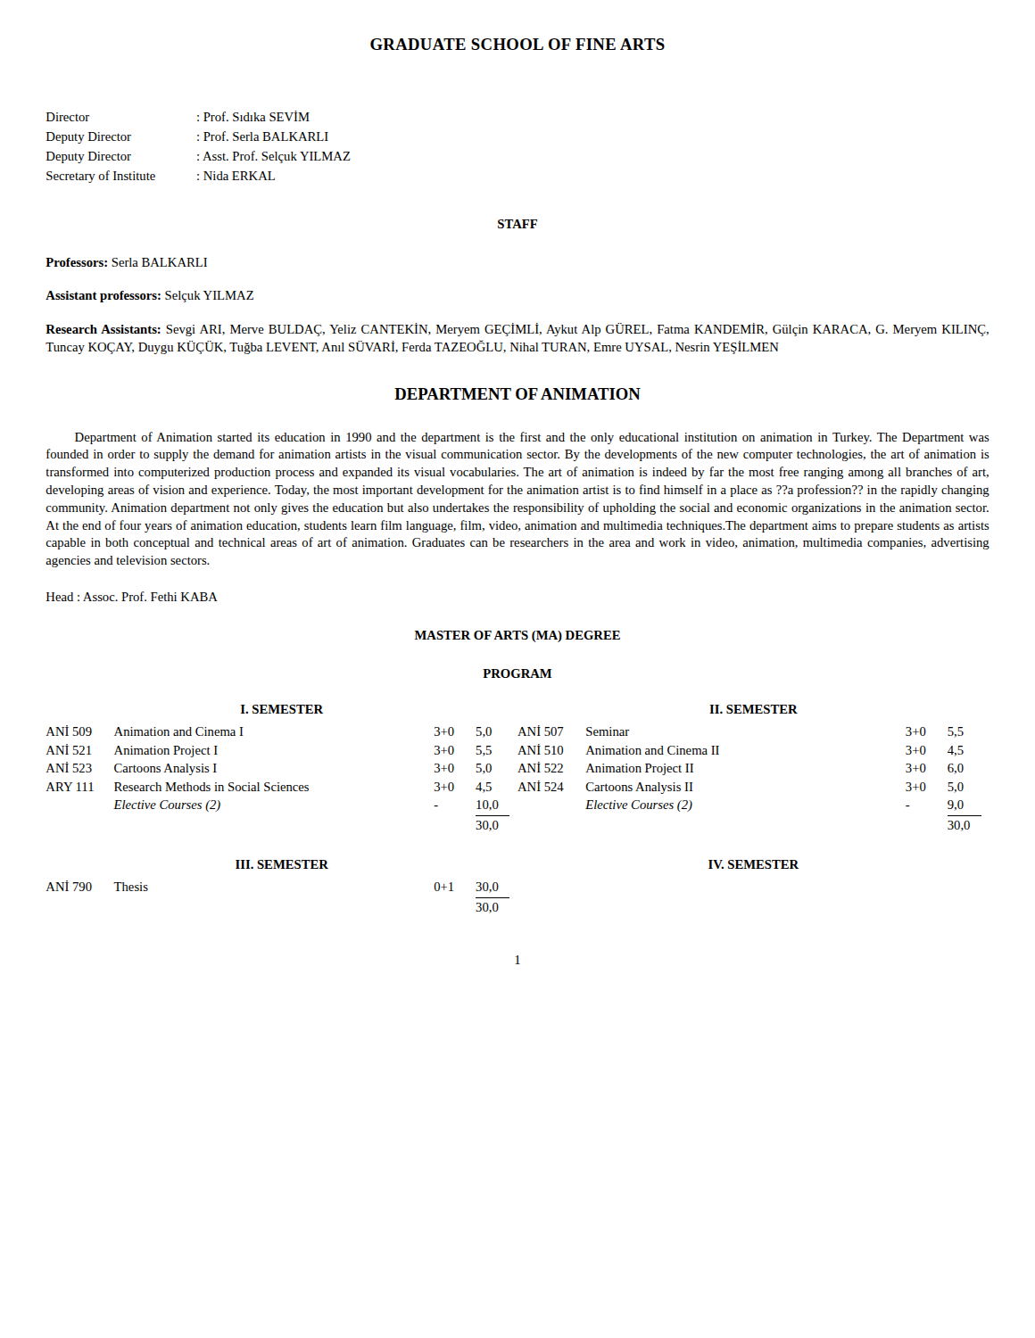GRADUATE SCHOOL OF FINE ARTS
| Director | : Prof. Sıdıka SEVİM |
| Deputy Director | : Prof. Serla BALKARLI |
| Deputy Director | : Asst. Prof. Selçuk YILMAZ |
| Secretary of Institute | : Nida ERKAL |
STAFF
Professors: Serla BALKARLI
Assistant professors: Selçuk YILMAZ
Research Assistants: Sevgi ARI, Merve BULDAÇ, Yeliz CANTEKİN, Meryem GEÇİMLİ, Aykut Alp GÜREL, Fatma KANDEMİR, Gülçin KARACA, G. Meryem KILINÇ, Tuncay KOÇAY, Duygu KÜÇÜK, Tuğba LEVENT, Anıl SÜVARİ, Ferda TAZEOĞLU, Nihal TURAN, Emre UYSAL, Nesrin YEŞİLMEN
DEPARTMENT OF ANIMATION
Department of Animation started its education in 1990 and the department is the first and the only educational institution on animation in Turkey. The Department was founded in order to supply the demand for animation artists in the visual communication sector. By the developments of the new computer technologies, the art of animation is transformed into computerized production process and expanded its visual vocabularies. The art of animation is indeed by far the most free ranging among all branches of art, developing areas of vision and experience. Today, the most important development for the animation artist is to find himself in a place as ??a profession?? in the rapidly changing community. Animation department not only gives the education but also undertakes the responsibility of upholding the social and economic organizations in the animation sector. At the end of four years of animation education, students learn film language, film, video, animation and multimedia techniques.The department aims to prepare students as artists capable in both conceptual and technical areas of art of animation. Graduates can be researchers in the area and work in video, animation, multimedia companies, advertising agencies and television sectors.
Head : Assoc. Prof. Fethi KABA
MASTER OF ARTS (MA) DEGREE
PROGRAM
| I. SEMESTER / ANİ 509 / Animation and Cinema I / 3+0 / 5,0 / / ANİ 521 / Animation Project I / 3+0 / 5,5 / / ANİ 523 / Cartoons Analysis I / 3+0 / 5,0 / / ARY 111 / Research Methods in Social Sciences / 3+0 / 4,5 / / / Elective Courses (2) / - / 10,0 / / / / / 30,0 / | II. SEMESTER / ANİ 507 / Seminar / 3+0 / 5,5 / / ANİ 510 / Animation and Cinema II / 3+0 / 4,5 / / ANİ 522 / Animation Project II / 3+0 / 6,0 / / ANİ 524 / Cartoons Analysis II / 3+0 / 5,0 / / / Elective Courses (2) / - / 9,0 / / / / / 30,0 / |
| III. SEMESTER / ANİ 790 / Thesis / 0+1 / 30,0 / / / / / 30,0 / | IV. SEMESTER |
1